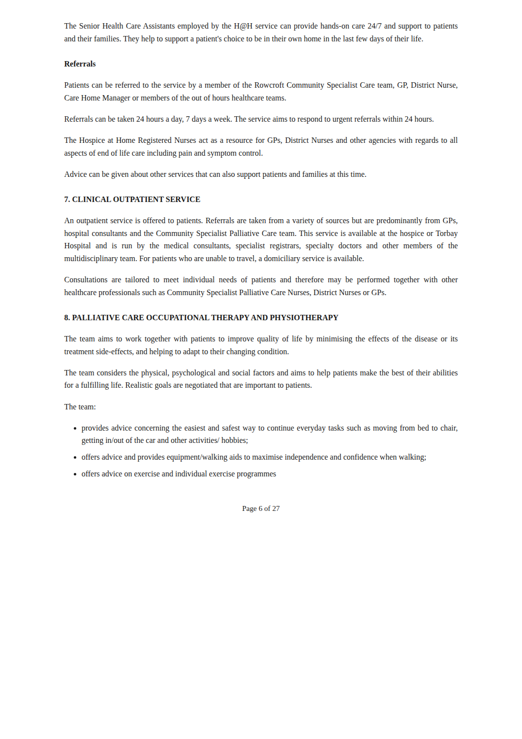The Senior Health Care Assistants employed by the H@H service can provide hands-on care 24/7 and support to patients and their families. They help to support a patient's choice to be in their own home in the last few days of their life.
Referrals
Patients can be referred to the service by a member of the Rowcroft Community Specialist Care team, GP, District Nurse, Care Home Manager or members of the out of hours healthcare teams.
Referrals can be taken 24 hours a day, 7 days a week. The service aims to respond to urgent referrals within 24 hours.
The Hospice at Home Registered Nurses act as a resource for GPs, District Nurses and other agencies with regards to all aspects of end of life care including pain and symptom control.
Advice can be given about other services that can also support patients and families at this time.
7. Clinical Outpatient Service
An outpatient service is offered to patients. Referrals are taken from a variety of sources but are predominantly from GPs, hospital consultants and the Community Specialist Palliative Care team. This service is available at the hospice or Torbay Hospital and is run by the medical consultants, specialist registrars, specialty doctors and other members of the multidisciplinary team. For patients who are unable to travel, a domiciliary service is available.
Consultations are tailored to meet individual needs of patients and therefore may be performed together with other healthcare professionals such as Community Specialist Palliative Care Nurses, District Nurses or GPs.
8. Palliative Care Occupational Therapy and Physiotherapy
The team aims to work together with patients to improve quality of life by minimising the effects of the disease or its treatment side-effects, and helping to adapt to their changing condition.
The team considers the physical, psychological and social factors and aims to help patients make the best of their abilities for a fulfilling life. Realistic goals are negotiated that are important to patients.
The team:
provides advice concerning the easiest and safest way to continue everyday tasks such as moving from bed to chair, getting in/out of the car and other activities/ hobbies;
offers advice and provides equipment/walking aids to maximise independence and confidence when walking;
offers advice on exercise and individual exercise programmes
Page 6 of 27